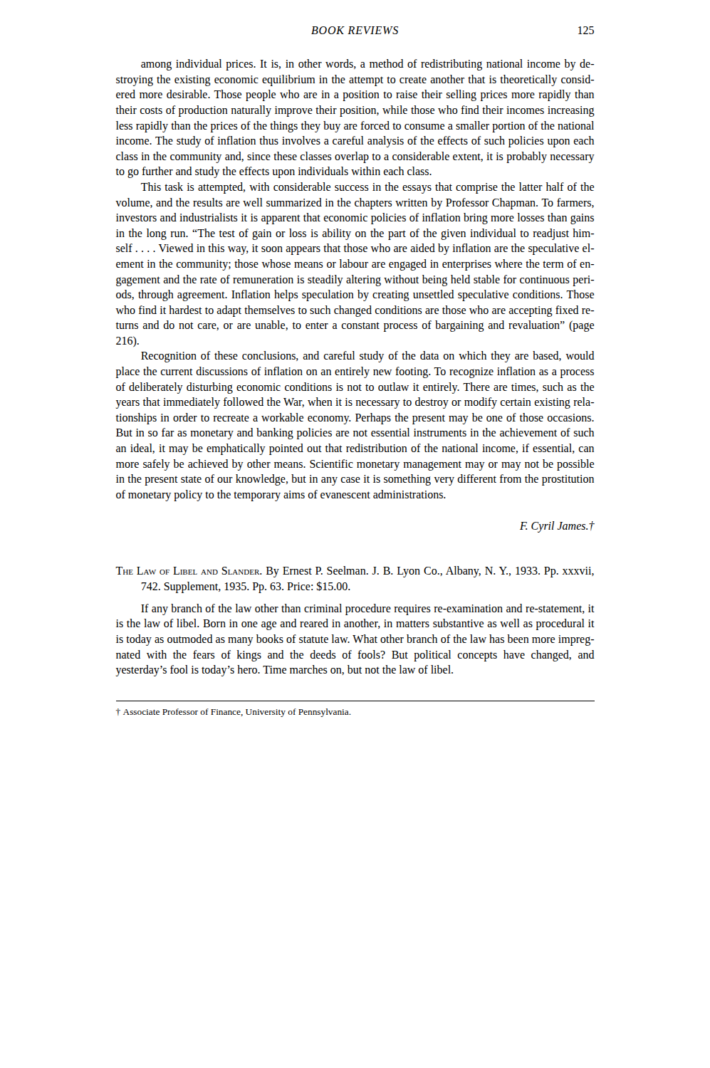BOOK REVIEWS 125
among individual prices. It is, in other words, a method of redistributing national income by destroying the existing economic equilibrium in the attempt to create another that is theoretically considered more desirable. Those people who are in a position to raise their selling prices more rapidly than their costs of production naturally improve their position, while those who find their incomes increasing less rapidly than the prices of the things they buy are forced to consume a smaller portion of the national income. The study of inflation thus involves a careful analysis of the effects of such policies upon each class in the community and, since these classes overlap to a considerable extent, it is probably necessary to go further and study the effects upon individuals within each class.
This task is attempted, with considerable success in the essays that comprise the latter half of the volume, and the results are well summarized in the chapters written by Professor Chapman. To farmers, investors and industrialists it is apparent that economic policies of inflation bring more losses than gains in the long run. “The test of gain or loss is ability on the part of the given individual to readjust himself . . . . Viewed in this way, it soon appears that those who are aided by inflation are the speculative element in the community; those whose means or labour are engaged in enterprises where the term of engagement and the rate of remuneration is steadily altering without being held stable for continuous periods, through agreement. Inflation helps speculation by creating unsettled speculative conditions. Those who find it hardest to adapt themselves to such changed conditions are those who are accepting fixed returns and do not care, or are unable, to enter a constant process of bargaining and revaluation” (page 216).
Recognition of these conclusions, and careful study of the data on which they are based, would place the current discussions of inflation on an entirely new footing. To recognize inflation as a process of deliberately disturbing economic conditions is not to outlaw it entirely. There are times, such as the years that immediately followed the War, when it is necessary to destroy or modify certain existing relationships in order to recreate a workable economy. Perhaps the present may be one of those occasions. But in so far as monetary and banking policies are not essential instruments in the achievement of such an ideal, it may be emphatically pointed out that redistribution of the national income, if essential, can more safely be achieved by other means. Scientific monetary management may or may not be possible in the present state of our knowledge, but in any case it is something very different from the prostitution of monetary policy to the temporary aims of evanescent administrations.
F. Cyril James.†
The Law of Libel and Slander. By Ernest P. Seelman. J. B. Lyon Co., Albany, N. Y., 1933. Pp. xxxvii, 742. Supplement, 1935. Pp. 63. Price: $15.00.
If any branch of the law other than criminal procedure requires re-examination and re-statement, it is the law of libel. Born in one age and reared in another, in matters substantive as well as procedural it is today as outmoded as many books of statute law. What other branch of the law has been more impregnated with the fears of kings and the deeds of fools? But political concepts have changed, and yesterday’s fool is today’s hero. Time marches on, but not the law of libel.
†Associate Professor of Finance, University of Pennsylvania.